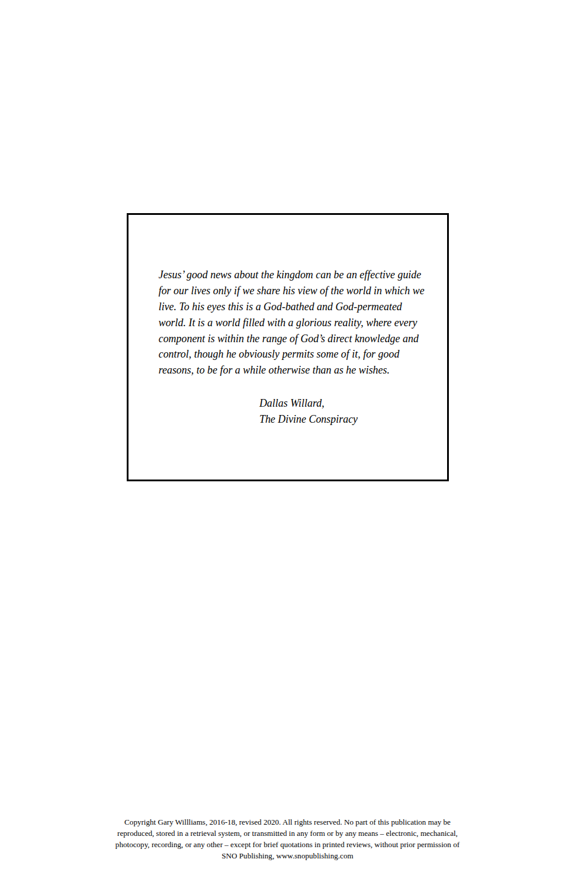Jesus’ good news about the kingdom can be an effective guide for our lives only if we share his view of the world in which we live. To his eyes this is a God-bathed and God-permeated world. It is a world filled with a glorious reality, where every component is within the range of God’s direct knowledge and control, though he obviously permits some of it, for good reasons, to be for a while otherwise than as he wishes.
Dallas Willard,
The Divine Conspiracy
Copyright Gary Willliams, 2016-18, revised 2020. All rights reserved. No part of this publication may be reproduced, stored in a retrieval system, or transmitted in any form or by any means – electronic, mechanical, photocopy, recording, or any other – except for brief quotations in printed reviews, without prior permission of SNO Publishing, www.snopublishing.com